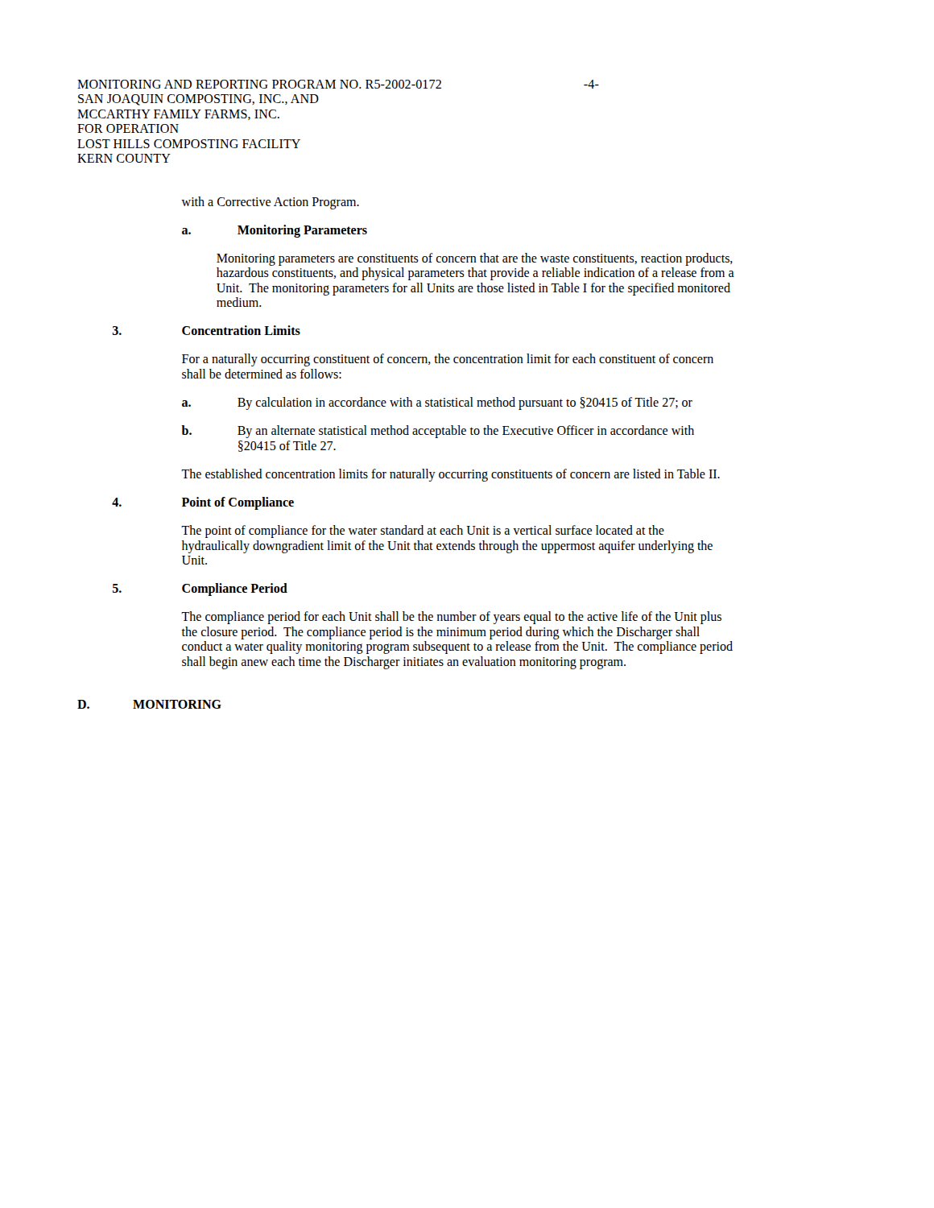MONITORING AND REPORTING PROGRAM NO. R5-2002-0172-4-
SAN JOAQUIN COMPOSTING, INC., AND
MCCARTHY FAMILY FARMS, INC.
FOR OPERATION
LOST HILLS COMPOSTING FACILITY
KERN COUNTY
with a Corrective Action Program.
a.
Monitoring Parameters
Monitoring parameters are constituents of concern that are the waste constituents, reaction products, hazardous constituents, and physical parameters that provide a reliable indication of a release from a Unit. The monitoring parameters for all Units are those listed in Table I for the specified monitored medium.
3.
Concentration Limits
For a naturally occurring constituent of concern, the concentration limit for each constituent of concern shall be determined as follows:
a.
By calculation in accordance with a statistical method pursuant to §20415 of Title 27; or
b.
By an alternate statistical method acceptable to the Executive Officer in accordance with §20415 of Title 27.
The established concentration limits for naturally occurring constituents of concern are listed in Table II.
4.
Point of Compliance
The point of compliance for the water standard at each Unit is a vertical surface located at the hydraulically downgradient limit of the Unit that extends through the uppermost aquifer underlying the Unit.
5.
Compliance Period
The compliance period for each Unit shall be the number of years equal to the active life of the Unit plus the closure period. The compliance period is the minimum period during which the Discharger shall conduct a water quality monitoring program subsequent to a release from the Unit. The compliance period shall begin anew each time the Discharger initiates an evaluation monitoring program.
D.
Monitoring